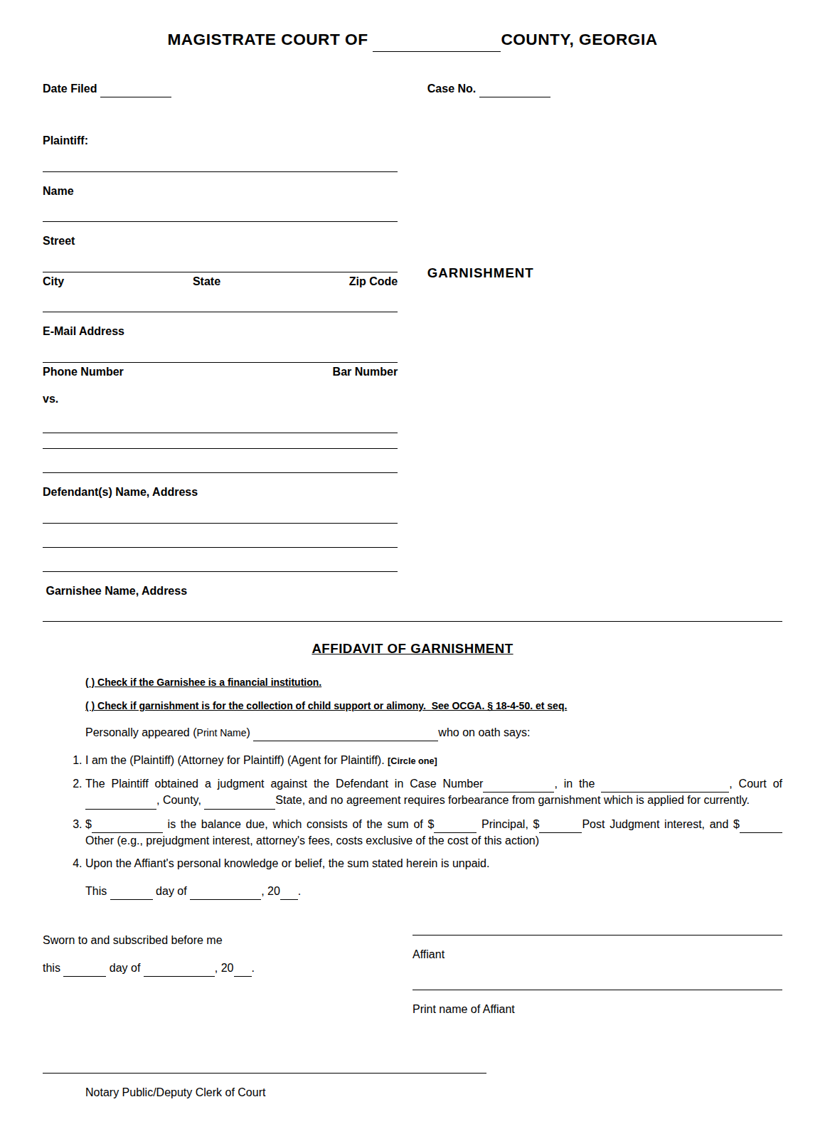MAGISTRATE COURT OF COUNTY, GEORGIA
Date Filed
Case No.
Plaintiff:
Name
Street
City State Zip Code
E-Mail Address
Phone Number Bar Number
vs.
Defendant(s) Name, Address
Garnishee Name, Address
GARNISHMENT
AFFIDAVIT OF GARNISHMENT
( ) Check if the Garnishee is a financial institution.
( ) Check if garnishment is for the collection of child support or alimony. See OCGA. § 18-4-50. et seq.
Personally appeared (Print Name) who on oath says:
I am the (Plaintiff) (Attorney for Plaintiff) (Agent for Plaintiff). [Circle one]
The Plaintiff obtained a judgment against the Defendant in Case Number , in the , Court of , County, State, and no agreement requires forbearance from garnishment which is applied for currently.
$ is the balance due, which consists of the sum of $ Principal, $ Post Judgment interest, and $ Other (e.g., prejudgment interest, attorney's fees, costs exclusive of the cost of this action)
Upon the Affiant's personal knowledge or belief, the sum stated herein is unpaid.
This day of , 20 .
Sworn to and subscribed before me
this day of , 20 .
Affiant
Print name of Affiant
Notary Public/Deputy Clerk of Court